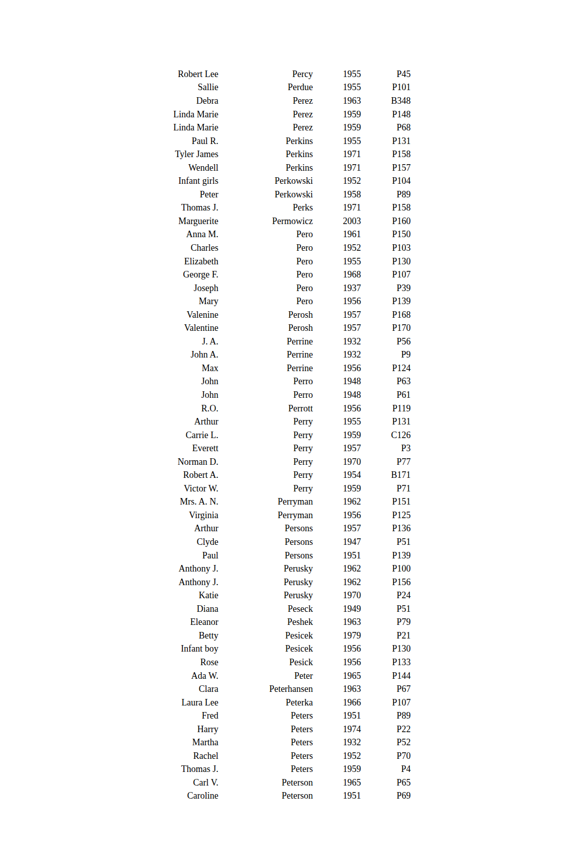| Robert Lee | Percy | 1955 | P45 |
| Sallie | Perdue | 1955 | P101 |
| Debra | Perez | 1963 | B348 |
| Linda Marie | Perez | 1959 | P148 |
| Linda Marie | Perez | 1959 | P68 |
| Paul R. | Perkins | 1955 | P131 |
| Tyler James | Perkins | 1971 | P158 |
| Wendell | Perkins | 1971 | P157 |
| Infant girls | Perkowski | 1952 | P104 |
| Peter | Perkowski | 1958 | P89 |
| Thomas J. | Perks | 1971 | P158 |
| Marguerite | Permowicz | 2003 | P160 |
| Anna M. | Pero | 1961 | P150 |
| Charles | Pero | 1952 | P103 |
| Elizabeth | Pero | 1955 | P130 |
| George F. | Pero | 1968 | P107 |
| Joseph | Pero | 1937 | P39 |
| Mary | Pero | 1956 | P139 |
| Valenine | Perosh | 1957 | P168 |
| Valentine | Perosh | 1957 | P170 |
| J. A. | Perrine | 1932 | P56 |
| John A. | Perrine | 1932 | P9 |
| Max | Perrine | 1956 | P124 |
| John | Perro | 1948 | P63 |
| John | Perro | 1948 | P61 |
| R.O. | Perrott | 1956 | P119 |
| Arthur | Perry | 1955 | P131 |
| Carrie L. | Perry | 1959 | C126 |
| Everett | Perry | 1957 | P3 |
| Norman D. | Perry | 1970 | P77 |
| Robert A. | Perry | 1954 | B171 |
| Victor W. | Perry | 1959 | P71 |
| Mrs. A. N. | Perryman | 1962 | P151 |
| Virginia | Perryman | 1956 | P125 |
| Arthur | Persons | 1957 | P136 |
| Clyde | Persons | 1947 | P51 |
| Paul | Persons | 1951 | P139 |
| Anthony J. | Perusky | 1962 | P100 |
| Anthony J. | Perusky | 1962 | P156 |
| Katie | Perusky | 1970 | P24 |
| Diana | Peseck | 1949 | P51 |
| Eleanor | Peshek | 1963 | P79 |
| Betty | Pesicek | 1979 | P21 |
| Infant boy | Pesicek | 1956 | P130 |
| Rose | Pesick | 1956 | P133 |
| Ada W. | Peter | 1965 | P144 |
| Clara | Peterhansen | 1963 | P67 |
| Laura Lee | Peterka | 1966 | P107 |
| Fred | Peters | 1951 | P89 |
| Harry | Peters | 1974 | P22 |
| Martha | Peters | 1932 | P52 |
| Rachel | Peters | 1952 | P70 |
| Thomas J. | Peters | 1959 | P4 |
| Carl V. | Peterson | 1965 | P65 |
| Caroline | Peterson | 1951 | P69 |